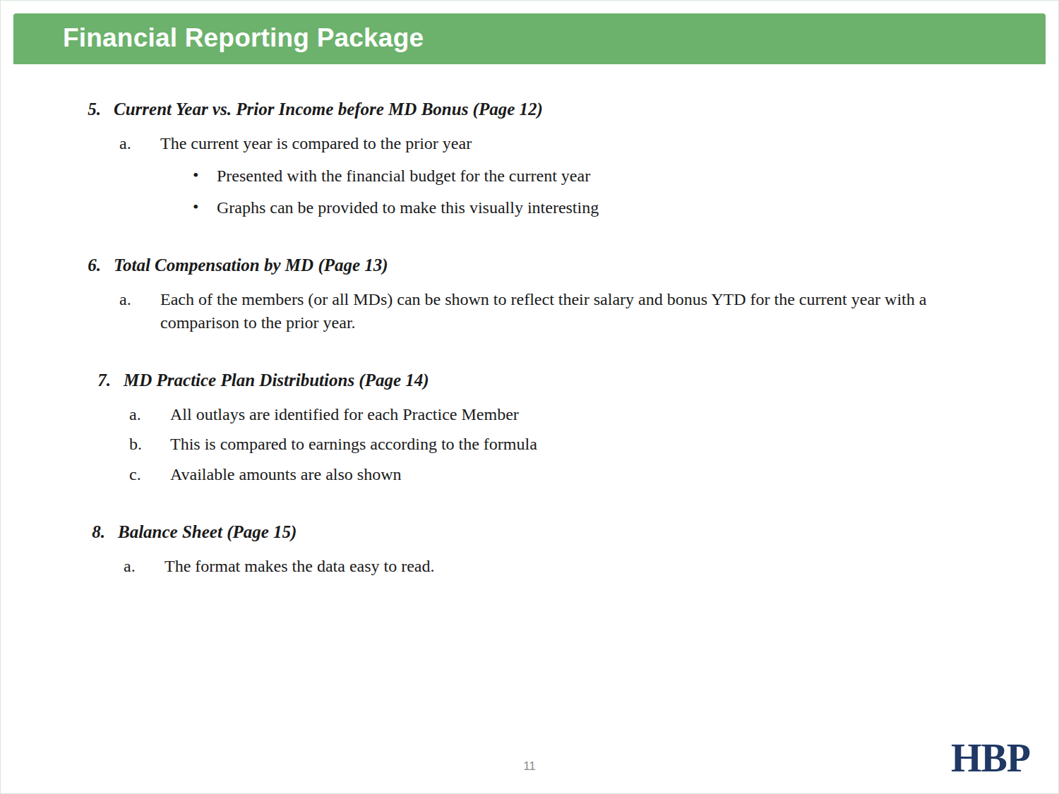Financial Reporting Package
5. Current Year vs. Prior Income before MD Bonus (Page 12)
a. The current year is compared to the prior year
Presented with the financial budget for the current year
Graphs can be provided to make this visually interesting
6. Total Compensation by MD (Page 13)
a. Each of the members (or all MDs) can be shown to reflect their salary and bonus YTD for the current year with a comparison to the prior year.
7. MD Practice Plan Distributions (Page 14)
a. All outlays are identified for each Practice Member
b. This is compared to earnings according to the formula
c. Available amounts are also shown
8. Balance Sheet (Page 15)
a. The format makes the data easy to read.
11
HBP